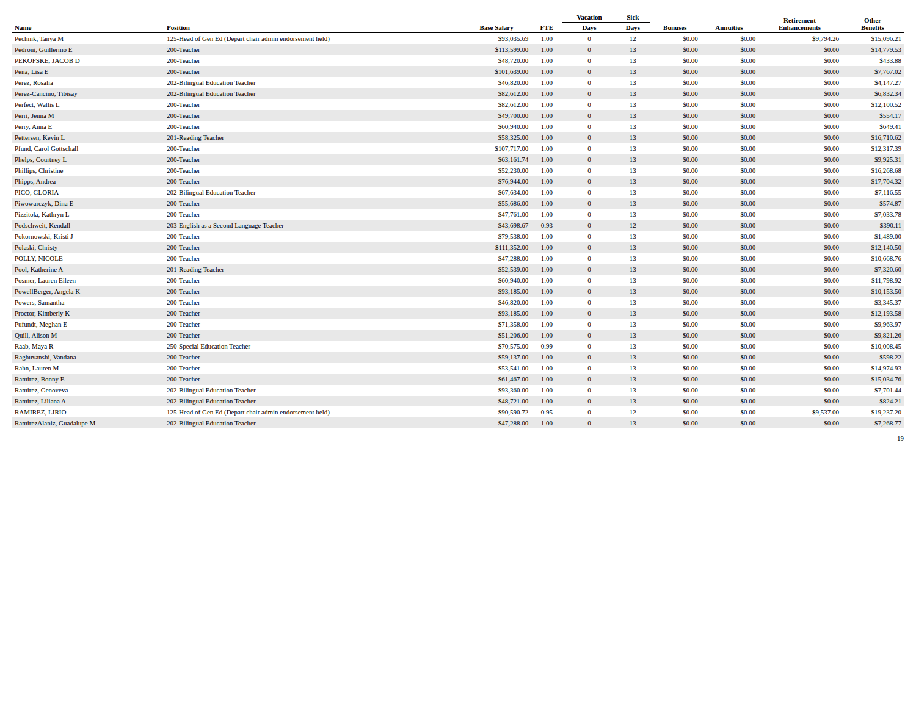| Name | Position | Base Salary | FTE | Vacation | Sick | Bonuses | Annuities | Retirement Enhancements | Other Benefits |
| --- | --- | --- | --- | --- | --- | --- | --- | --- | --- |
| Days | Days |
| Pechnik, Tanya M | 125-Head of Gen Ed (Depart chair admin endorsement held) | $93,035.69 | 1.00 | 0 | 12 | $0.00 | $0.00 | $9,794.26 | $15,096.21 |
| Pedroni, Guillermo E | 200-Teacher | $113,599.00 | 1.00 | 0 | 13 | $0.00 | $0.00 | $0.00 | $14,779.53 |
| PEKOFSKE, JACOB D | 200-Teacher | $48,720.00 | 1.00 | 0 | 13 | $0.00 | $0.00 | $0.00 | $433.88 |
| Pena, Lisa E | 200-Teacher | $101,639.00 | 1.00 | 0 | 13 | $0.00 | $0.00 | $0.00 | $7,767.02 |
| Perez, Rosalia | 202-Bilingual Education Teacher | $46,820.00 | 1.00 | 0 | 13 | $0.00 | $0.00 | $0.00 | $4,147.27 |
| Perez-Cancino, Tibisay | 202-Bilingual Education Teacher | $82,612.00 | 1.00 | 0 | 13 | $0.00 | $0.00 | $0.00 | $6,832.34 |
| Perfect, Wallis L | 200-Teacher | $82,612.00 | 1.00 | 0 | 13 | $0.00 | $0.00 | $0.00 | $12,100.52 |
| Perri, Jenna M | 200-Teacher | $49,700.00 | 1.00 | 0 | 13 | $0.00 | $0.00 | $0.00 | $554.17 |
| Perry, Anna E | 200-Teacher | $60,940.00 | 1.00 | 0 | 13 | $0.00 | $0.00 | $0.00 | $649.41 |
| Pettersen, Kevin L | 201-Reading Teacher | $58,325.00 | 1.00 | 0 | 13 | $0.00 | $0.00 | $0.00 | $16,710.62 |
| Pfund, Carol Gottschall | 200-Teacher | $107,717.00 | 1.00 | 0 | 13 | $0.00 | $0.00 | $0.00 | $12,317.39 |
| Phelps, Courtney L | 200-Teacher | $63,161.74 | 1.00 | 0 | 13 | $0.00 | $0.00 | $0.00 | $9,925.31 |
| Phillips, Christine | 200-Teacher | $52,230.00 | 1.00 | 0 | 13 | $0.00 | $0.00 | $0.00 | $16,268.68 |
| Phipps, Andrea | 200-Teacher | $76,944.00 | 1.00 | 0 | 13 | $0.00 | $0.00 | $0.00 | $17,704.32 |
| PICO, GLORIA | 202-Bilingual Education Teacher | $67,634.00 | 1.00 | 0 | 13 | $0.00 | $0.00 | $0.00 | $7,116.55 |
| Piwowarczyk, Dina E | 200-Teacher | $55,686.00 | 1.00 | 0 | 13 | $0.00 | $0.00 | $0.00 | $574.87 |
| Pizzitola, Kathryn L | 200-Teacher | $47,761.00 | 1.00 | 0 | 13 | $0.00 | $0.00 | $0.00 | $7,033.78 |
| Podschweit, Kendall | 203-English as a Second Language Teacher | $43,698.67 | 0.93 | 0 | 12 | $0.00 | $0.00 | $0.00 | $390.11 |
| Pokornowski, Kristi J | 200-Teacher | $79,538.00 | 1.00 | 0 | 13 | $0.00 | $0.00 | $0.00 | $1,489.00 |
| Polaski, Christy | 200-Teacher | $111,352.00 | 1.00 | 0 | 13 | $0.00 | $0.00 | $0.00 | $12,140.50 |
| POLLY, NICOLE | 200-Teacher | $47,288.00 | 1.00 | 0 | 13 | $0.00 | $0.00 | $0.00 | $10,668.76 |
| Pool, Katherine A | 201-Reading Teacher | $52,539.00 | 1.00 | 0 | 13 | $0.00 | $0.00 | $0.00 | $7,320.60 |
| Posmer, Lauren Eileen | 200-Teacher | $60,940.00 | 1.00 | 0 | 13 | $0.00 | $0.00 | $0.00 | $11,798.92 |
| PowellBerger, Angela K | 200-Teacher | $93,185.00 | 1.00 | 0 | 13 | $0.00 | $0.00 | $0.00 | $10,153.50 |
| Powers, Samantha | 200-Teacher | $46,820.00 | 1.00 | 0 | 13 | $0.00 | $0.00 | $0.00 | $3,345.37 |
| Proctor, Kimberly K | 200-Teacher | $93,185.00 | 1.00 | 0 | 13 | $0.00 | $0.00 | $0.00 | $12,193.58 |
| Pufundt, Meghan E | 200-Teacher | $71,358.00 | 1.00 | 0 | 13 | $0.00 | $0.00 | $0.00 | $9,963.97 |
| Quill, Alison M | 200-Teacher | $51,206.00 | 1.00 | 0 | 13 | $0.00 | $0.00 | $0.00 | $9,821.26 |
| Raab, Maya R | 250-Special Education Teacher | $70,575.00 | 0.99 | 0 | 13 | $0.00 | $0.00 | $0.00 | $10,008.45 |
| Raghuvanshi, Vandana | 200-Teacher | $59,137.00 | 1.00 | 0 | 13 | $0.00 | $0.00 | $0.00 | $598.22 |
| Rahn, Lauren M | 200-Teacher | $53,541.00 | 1.00 | 0 | 13 | $0.00 | $0.00 | $0.00 | $14,974.93 |
| Ramirez, Bonny E | 200-Teacher | $61,467.00 | 1.00 | 0 | 13 | $0.00 | $0.00 | $0.00 | $15,034.76 |
| Ramirez, Genoveva | 202-Bilingual Education Teacher | $93,360.00 | 1.00 | 0 | 13 | $0.00 | $0.00 | $0.00 | $7,701.44 |
| Ramirez, Liliana A | 202-Bilingual Education Teacher | $48,721.00 | 1.00 | 0 | 13 | $0.00 | $0.00 | $0.00 | $824.21 |
| RAMIREZ, LIRIO | 125-Head of Gen Ed (Depart chair admin endorsement held) | $90,590.72 | 0.95 | 0 | 12 | $0.00 | $0.00 | $9,537.00 | $19,237.20 |
| RamirezAlaniz, Guadalupe M | 202-Bilingual Education Teacher | $47,288.00 | 1.00 | 0 | 13 | $0.00 | $0.00 | $0.00 | $7,268.77 |
19